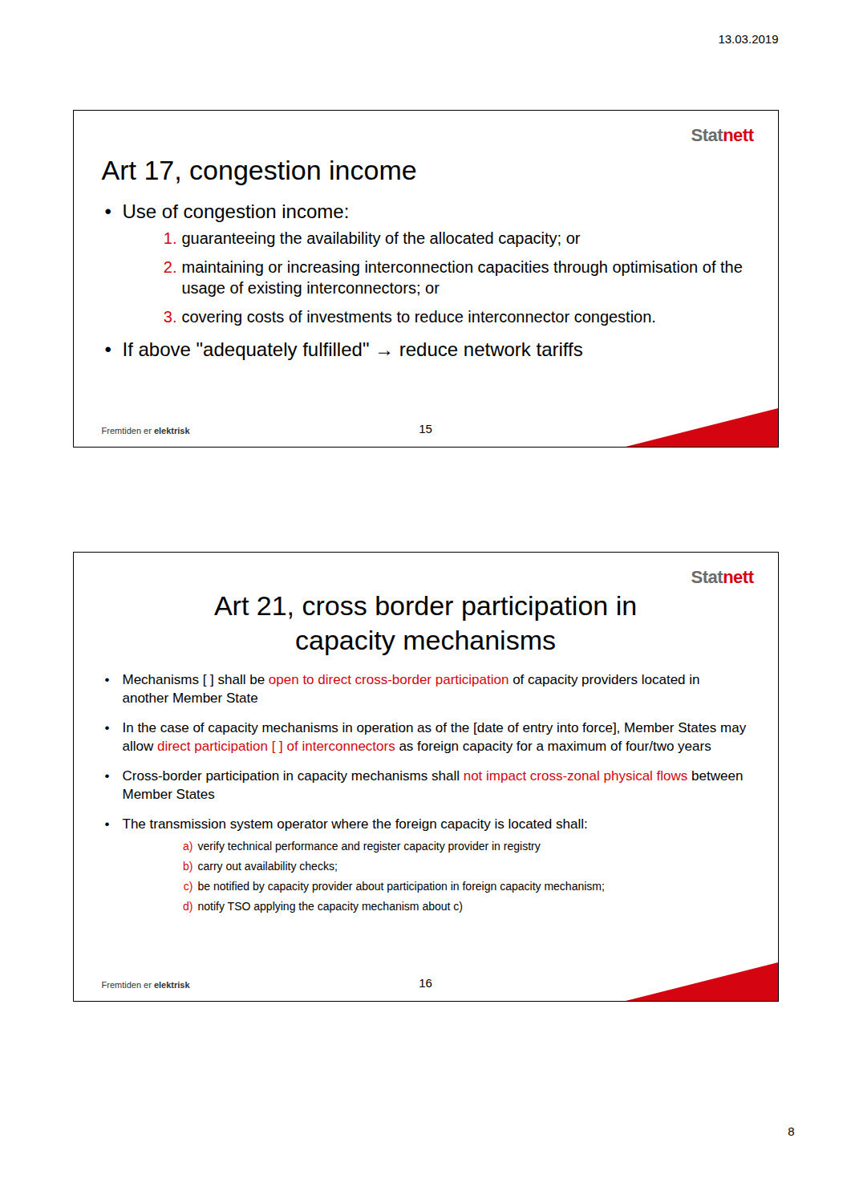13.03.2019
Stat nett
Art 17, congestion income
Use of congestion income:
guaranteeing the availability of the allocated capacity; or
maintaining or increasing interconnection capacities through optimisation of the usage of existing interconnectors; or
covering costs of investments to reduce interconnector congestion.
If above "adequately fulfilled" → reduce network tariffs
Fremtiden er elektrisk
15
Stat nett
Art 21, cross border participation in
capacity mechanisms
Mechanisms [ ] shall be open to direct cross-border participation of capacity providers located in another Member State
In the case of capacity mechanisms in operation as of the [date of entry into force], Member States may allow direct participation [ ] of interconnectors as foreign capacity for a maximum of four/two years
Cross-border participation in capacity mechanisms shall not impact cross-zonal physical flows between Member States
The transmission system operator where the foreign capacity is located shall:
verify technical performance and register capacity provider in registry
carry out availability checks;
be notified by capacity provider about participation in foreign capacity mechanism;
notify TSO applying the capacity mechanism about c)
Fremtiden er elektrisk
16
8